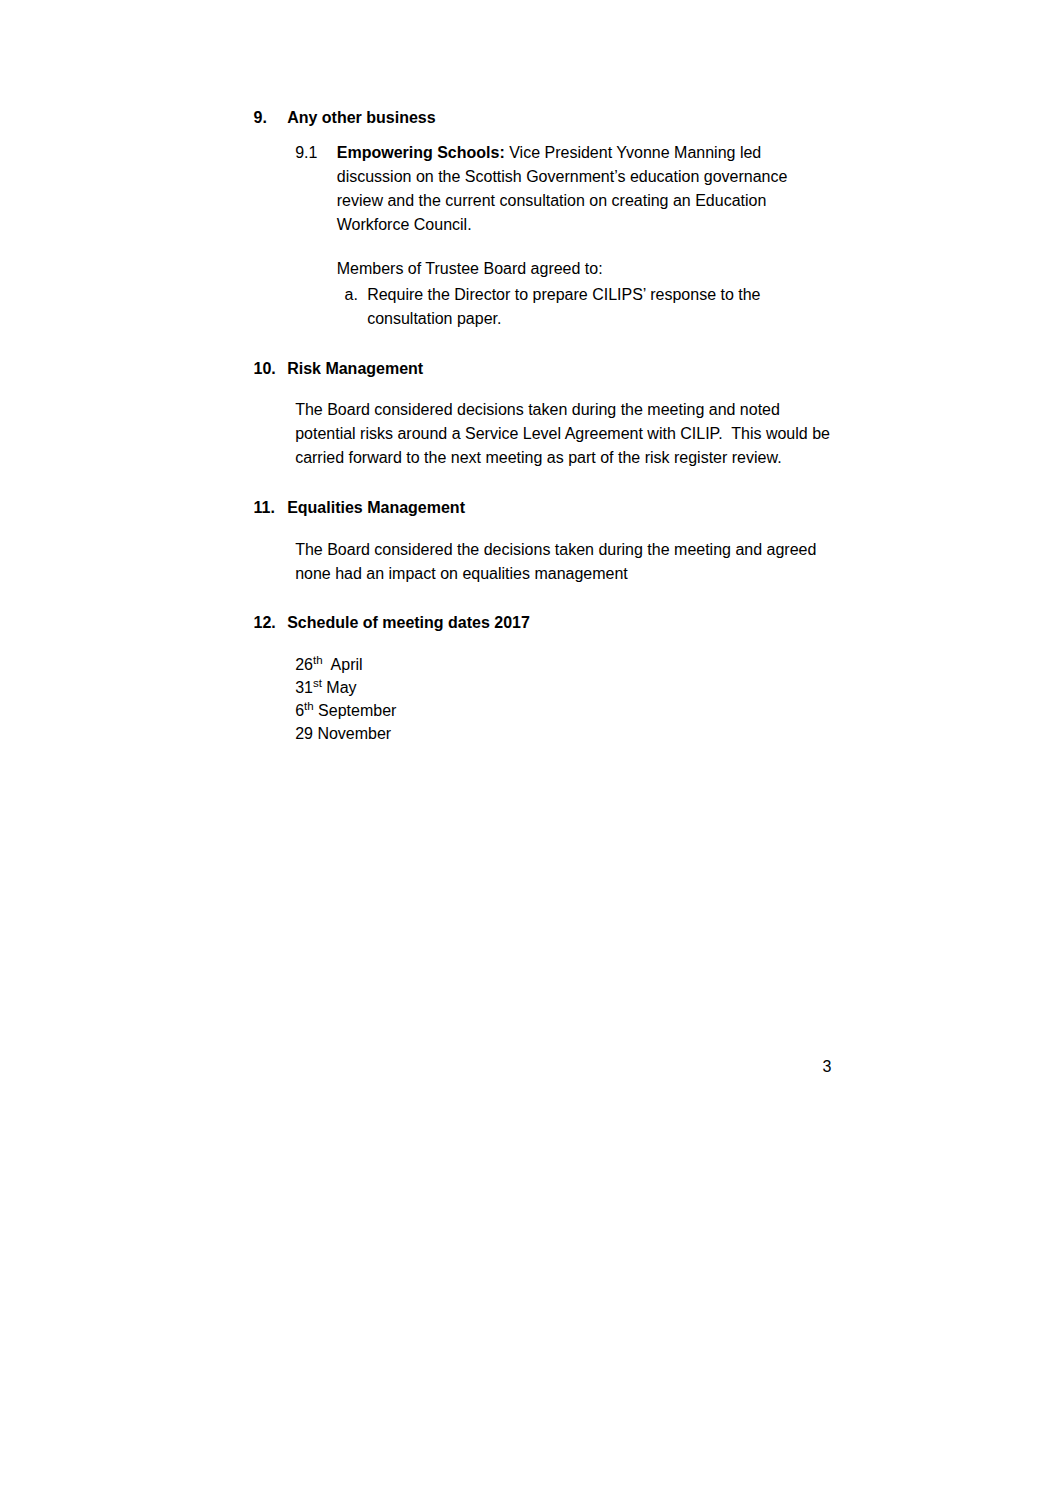9.
Any other business
9.1
Empowering Schools: Vice President Yvonne Manning led discussion on the Scottish Government’s education governance review and the current consultation on creating an Education Workforce Council.
Members of Trustee Board agreed to:
Require the Director to prepare CILIPS’ response to the consultation paper.
10.
Risk Management
The Board considered decisions taken during the meeting and noted potential risks around a Service Level Agreement with CILIP. This would be carried forward to the next meeting as part of the risk register review.
11.
Equalities Management
The Board considered the decisions taken during the meeting and agreed none had an impact on equalities management
12.
Schedule of meeting dates 2017
26th April
31st May
6th September
29 November
3